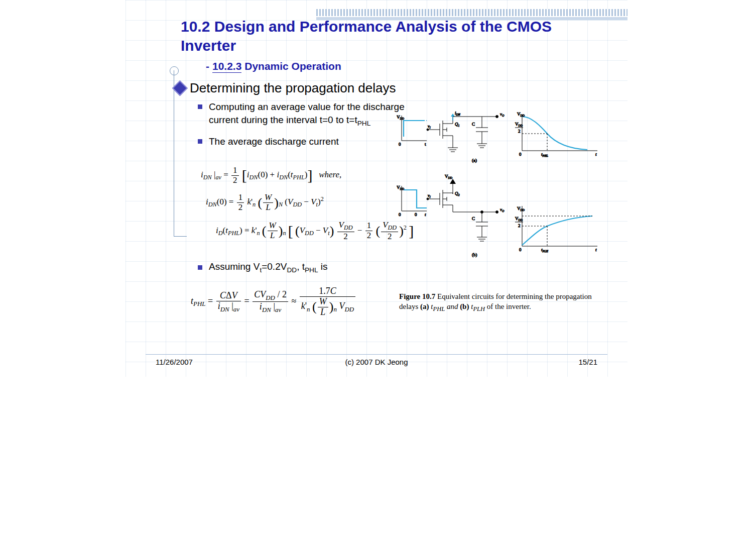10.2 Design and Performance Analysis of the CMOS Inverter
-10.2.3 Dynamic Operation
Determining the propagation delays
Computing an average value for the discharge current during the interval t=0 to t=tPHL
The average discharge current
iDN |av = 12 [iDN(0) + iDN(tPHL)] where,
iDN(0) = 12 k'n (WL) N (VDD − Vt)2
iD(tPHL) = k'n (WL) n [ (VDD − Vt) VDD 2 − 12 (VDD 2) 2 ]
Assuming Vt=0.2VDD, tPHL is
tPHL = CΔV iDN |av = CV DD / 2 iDN |av ≈ 1.7C k'n (WL) n VDD
VDD 0 t vI Q1 iDN vO C VDD VDD 2 0 tPHL t (a) VDD VDD 0 0 t vI Q2 vO C VDD VDD 2 0 tPLH t (b)
Figure 10.7 Equivalent circuits for determining the propagation delays (a) tPHL and (b) tPLH of the inverter.
11/26/2007 (c) 2007 DK Jeong 15/21